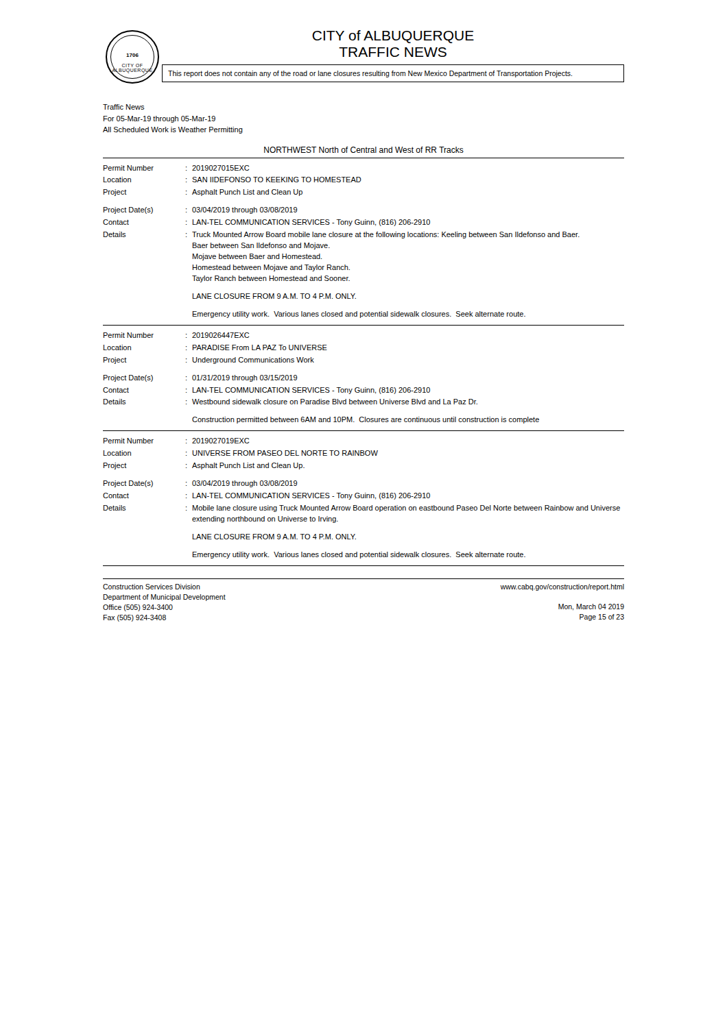1706
CITY OF ALBUQUERQUE
CITY of ALBUQUERQUE
TRAFFIC NEWS
This report does not contain any of the road or lane closures resulting from New Mexico Department of Transportation Projects.
Traffic News
For 05-Mar-19 through 05-Mar-19
All Scheduled Work is Weather Permitting
NORTHWEST North of Central and West of RR Tracks
| Permit Number | : | 2019027015EXC |
| Location | : | SAN IIDEFONSO TO KEEKING TO HOMESTEAD |
| Project | : | Asphalt Punch List and Clean Up |
| Project Date(s) | : | 03/04/2019 through 03/08/2019 |
| Contact | : | LAN-TEL COMMUNICATION SERVICES - Tony Guinn, (816) 206-2910 |
| Details | : | Truck Mounted Arrow Board mobile lane closure at the following locations: Keeling between San Ildefonso and Baer. Baer between San Ildefonso and Mojave. Mojave between Baer and Homestead. Homestead between Mojave and Taylor Ranch. Taylor Ranch between Homestead and Sooner. LANE CLOSURE FROM 9 A.M. TO 4 P.M. ONLY. Emergency utility work. Various lanes closed and potential sidewalk closures. Seek alternate route. |
| Permit Number | : | 2019026447EXC |
| Location | : | PARADISE From LA PAZ To UNIVERSE |
| Project | : | Underground Communications Work |
| Project Date(s) | : | 01/31/2019 through 03/15/2019 |
| Contact | : | LAN-TEL COMMUNICATION SERVICES - Tony Guinn, (816) 206-2910 |
| Details | : | Westbound sidewalk closure on Paradise Blvd between Universe Blvd and La Paz Dr. Construction permitted between 6AM and 10PM. Closures are continuous until construction is complete |
| Permit Number | : | 2019027019EXC |
| Location | : | UNIVERSE FROM PASEO DEL NORTE TO RAINBOW |
| Project | : | Asphalt Punch List and Clean Up. |
| Project Date(s) | : | 03/04/2019 through 03/08/2019 |
| Contact | : | LAN-TEL COMMUNICATION SERVICES - Tony Guinn, (816) 206-2910 |
| Details | : | Mobile lane closure using Truck Mounted Arrow Board operation on eastbound Paseo Del Norte between Rainbow and Universe extending northbound on Universe to Irving. LANE CLOSURE FROM 9 A.M. TO 4 P.M. ONLY. Emergency utility work. Various lanes closed and potential sidewalk closures. Seek alternate route. |
Construction Services Division
Department of Municipal Development
Office (505) 924-3400
Fax (505) 924-3408
www.cabq.gov/construction/report.html
Mon, March 04 2019
Page 15 of 23